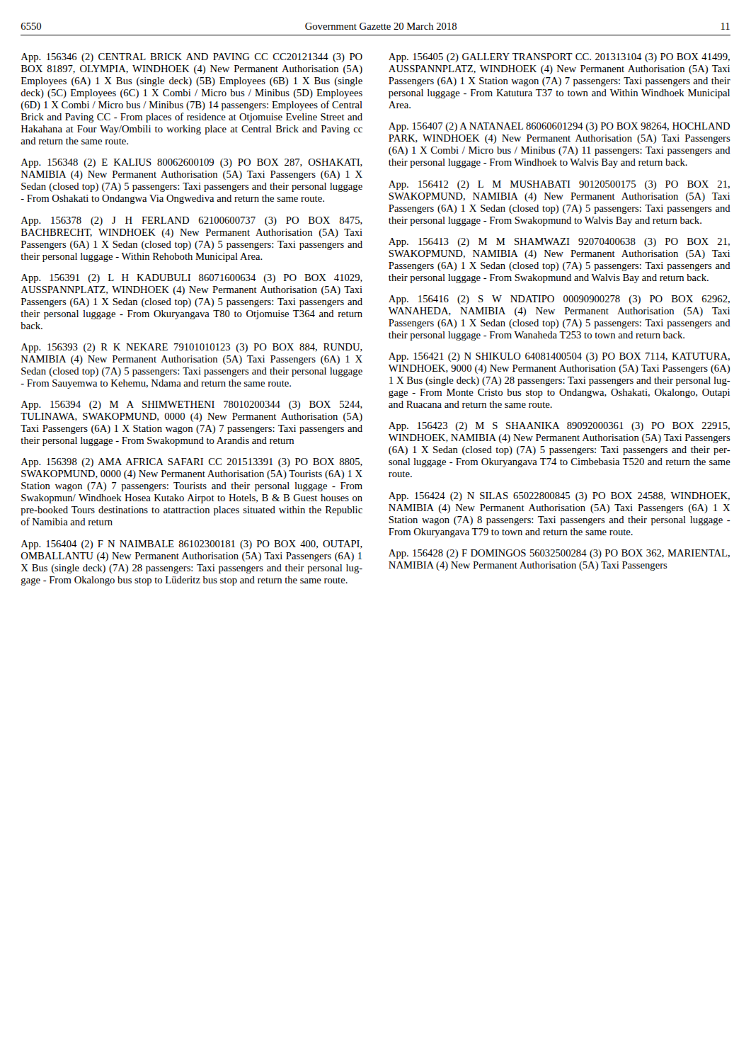6550 Government Gazette 20 March 2018 11
App. 156346 (2) CENTRAL BRICK AND PAVING CC CC20121344 (3) PO BOX 81897, OLYMPIA, WINDHOEK (4) New Permanent Authorisation (5A) Employees (6A) 1 X Bus (single deck) (5B) Employees (6B) 1 X Bus (single deck) (5C) Employees (6C) 1 X Combi / Micro bus / Minibus (5D) Employees (6D) 1 X Combi / Micro bus / Minibus (7B) 14 passengers: Employees of Central Brick and Paving CC - From places of residence at Otjomuise Eveline Street and Hakahana at Four Way/Ombili to working place at Central Brick and Paving cc and return the same route.
App. 156348 (2) E KALIUS 80062600109 (3) PO BOX 287, OSHAKATI, NAMIBIA (4) New Permanent Authorisation (5A) Taxi Passengers (6A) 1 X Sedan (closed top) (7A) 5 passengers: Taxi passengers and their personal luggage - From Oshakati to Ondangwa Via Ongwediva and return the same route.
App. 156378 (2) J H FERLAND 62100600737 (3) PO BOX 8475, BACHBRECHT, WINDHOEK (4) New Permanent Authorisation (5A) Taxi Passengers (6A) 1 X Sedan (closed top) (7A) 5 passengers: Taxi passengers and their personal luggage - Within Rehoboth Municipal Area.
App. 156391 (2) L H KADUBULI 86071600634 (3) PO BOX 41029, AUSSPANNPLATZ, WINDHOEK (4) New Permanent Authorisation (5A) Taxi Passengers (6A) 1 X Sedan (closed top) (7A) 5 passengers: Taxi passengers and their personal luggage - From Okuryangava T80 to Otjomuise T364 and return back.
App. 156393 (2) R K NEKARE 79101010123 (3) PO BOX 884, RUNDU, NAMIBIA (4) New Permanent Authorisation (5A) Taxi Passengers (6A) 1 X Sedan (closed top) (7A) 5 passengers: Taxi passengers and their personal luggage - From Sauyemwa to Kehemu, Ndama and return the same route.
App. 156394 (2) M A SHIMWETHENI 78010200344 (3) BOX 5244, TULINAWA, SWAKOPMUND, 0000 (4) New Permanent Authorisation (5A) Taxi Passengers (6A) 1 X Station wagon (7A) 7 passengers: Taxi passengers and their personal luggage - From Swakopmund to Arandis and return
App. 156398 (2) AMA AFRICA SAFARI CC 201513391 (3) PO BOX 8805, SWAKOPMUND, 0000 (4) New Permanent Authorisation (5A) Tourists (6A) 1 X Station wagon (7A) 7 passengers: Tourists and their personal luggage - From Swakopmun/ Windhoek Hosea Kutako Airpot to Hotels, B & B Guest houses on pre-booked Tours destinations to atattraction places situated within the Republic of Namibia and return
App. 156404 (2) F N NAIMBALE 86102300181 (3) PO BOX 400, OUTAPI, OMBALLANTU (4) New Permanent Authorisation (5A) Taxi Passengers (6A) 1 X Bus (single deck) (7A) 28 passengers: Taxi passengers and their personal luggage - From Okalongo bus stop to Lüderitz bus stop and return the same route.
App. 156405 (2) GALLERY TRANSPORT CC. 201313104 (3) PO BOX 41499, AUSSPANNPLATZ, WINDHOEK (4) New Permanent Authorisation (5A) Taxi Passengers (6A) 1 X Station wagon (7A) 7 passengers: Taxi passengers and their personal luggage - From Katutura T37 to town and Within Windhoek Municipal Area.
App. 156407 (2) A NATANAEL 86060601294 (3) PO BOX 98264, HOCHLAND PARK, WINDHOEK (4) New Permanent Authorisation (5A) Taxi Passengers (6A) 1 X Combi / Micro bus / Minibus (7A) 11 passengers: Taxi passengers and their personal luggage - From Windhoek to Walvis Bay and return back.
App. 156412 (2) L M MUSHABATI 90120500175 (3) PO BOX 21, SWAKOPMUND, NAMIBIA (4) New Permanent Authorisation (5A) Taxi Passengers (6A) 1 X Sedan (closed top) (7A) 5 passengers: Taxi passengers and their personal luggage - From Swakopmund to Walvis Bay and return back.
App. 156413 (2) M M SHAMWAZI 92070400638 (3) PO BOX 21, SWAKOPMUND, NAMIBIA (4) New Permanent Authorisation (5A) Taxi Passengers (6A) 1 X Sedan (closed top) (7A) 5 passengers: Taxi passengers and their personal luggage - From Swakopmund and Walvis Bay and return back.
App. 156416 (2) S W NDATIPO 00090900278 (3) PO BOX 62962, WANAHEDA, NAMIBIA (4) New Permanent Authorisation (5A) Taxi Passengers (6A) 1 X Sedan (closed top) (7A) 5 passengers: Taxi passengers and their personal luggage - From Wanaheda T253 to town and return back.
App. 156421 (2) N SHIKULO 64081400504 (3) PO BOX 7114, KATUTURA, WINDHOEK, 9000 (4) New Permanent Authorisation (5A) Taxi Passengers (6A) 1 X Bus (single deck) (7A) 28 passengers: Taxi passengers and their personal luggage - From Monte Cristo bus stop to Ondangwa, Oshakati, Okalongo, Outapi and Ruacana and return the same route.
App. 156423 (2) M S SHAANIKA 89092000361 (3) PO BOX 22915, WINDHOEK, NAMIBIA (4) New Permanent Authorisation (5A) Taxi Passengers (6A) 1 X Sedan (closed top) (7A) 5 passengers: Taxi passengers and their personal luggage - From Okuryangava T74 to Cimbebasia T520 and return the same route.
App. 156424 (2) N SILAS 65022800845 (3) PO BOX 24588, WINDHOEK, NAMIBIA (4) New Permanent Authorisation (5A) Taxi Passengers (6A) 1 X Station wagon (7A) 8 passengers: Taxi passengers and their personal luggage - From Okuryangava T79 to town and return the same route.
App. 156428 (2) F DOMINGOS 56032500284 (3) PO BOX 362, MARIENTAL, NAMIBIA (4) New Permanent Authorisation (5A) Taxi Passengers